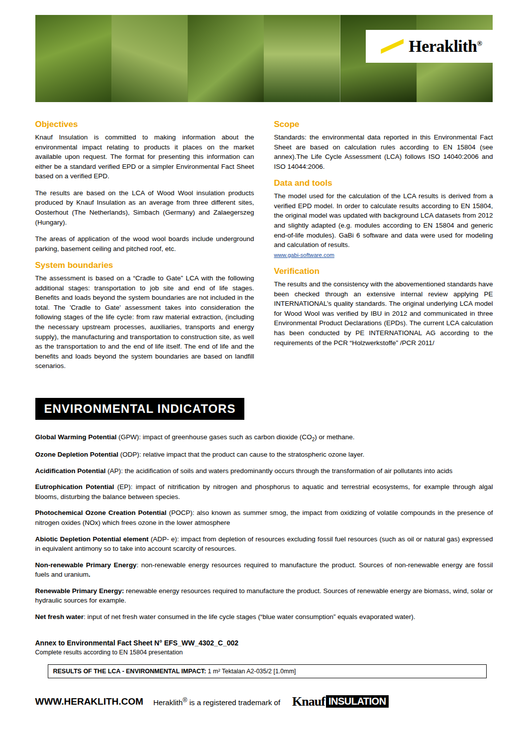Heraklith®
Objectives
Knauf Insulation is committed to making information about the environmental impact relating to products it places on the market available upon request. The format for presenting this information can either be a standard verified EPD or a simpler Environmental Fact Sheet based on a verified EPD.
The results are based on the LCA of Wood Wool insulation products produced by Knauf Insulation as an average from three different sites, Oosterhout (The Netherlands), Simbach (Germany) and Zalaegerszeg (Hungary).
The areas of application of the wood wool boards include underground parking, basement ceiling and pitched roof, etc.
System boundaries
The assessment is based on a “Cradle to Gate” LCA with the following additional stages: transportation to job site and end of life stages. Benefits and loads beyond the system boundaries are not included in the total. The 'Cradle to Gate' assessment takes into consideration the following stages of the life cycle: from raw material extraction, (including the necessary upstream processes, auxiliaries, transports and energy supply), the manufacturing and transportation to construction site, as well as the transportation to and the end of life itself. The end of life and the benefits and loads beyond the system boundaries are based on landfill scenarios.
Scope
Standards: the environmental data reported in this Environmental Fact Sheet are based on calculation rules according to EN 15804 (see annex).The Life Cycle Assessment (LCA) follows ISO 14040:2006 and ISO 14044:2006.
Data and tools
The model used for the calculation of the LCA results is derived from a verified EPD model. In order to calculate results according to EN 15804, the original model was updated with background LCA datasets from 2012 and slightly adapted (e.g. modules according to EN 15804 and generic end-of-life modules). GaBi 6 software and data were used for modeling and calculation of results.
www.gabi-software.com
Verification
The results and the consistency with the abovementioned standards have been checked through an extensive internal review applying PE INTERNATIONAL’s quality standards. The original underlying LCA model for Wood Wool was verified by IBU in 2012 and communicated in three Environmental Product Declarations (EPDs). The current LCA calculation has been conducted by PE INTERNATIONAL AG according to the requirements of the PCR “Holzwerkstoffe” /PCR 2011/
ENVIRONMENTAL INDICATORS
Global Warming Potential (GPW): impact of greenhouse gases such as carbon dioxide (CO2) or methane.
Ozone Depletion Potential (ODP): relative impact that the product can cause to the stratospheric ozone layer.
Acidification Potential (AP): the acidification of soils and waters predominantly occurs through the transformation of air pollutants into acids
Eutrophication Potential (EP): impact of nitrification by nitrogen and phosphorus to aquatic and terrestrial ecosystems, for example through algal blooms, disturbing the balance between species.
Photochemical Ozone Creation Potential (POCP): also known as summer smog, the impact from oxidizing of volatile compounds in the presence of nitrogen oxides (NOx) which frees ozone in the lower atmosphere
Abiotic Depletion Potential element (ADP- e): impact from depletion of resources excluding fossil fuel resources (such as oil or natural gas) expressed in equivalent antimony so to take into account scarcity of resources.
Non-renewable Primary Energy: non-renewable energy resources required to manufacture the product. Sources of non-renewable energy are fossil fuels and uranium.
Renewable Primary Energy: renewable energy resources required to manufacture the product. Sources of renewable energy are biomass, wind, solar or hydraulic sources for example.
Net fresh water: input of net fresh water consumed in the life cycle stages (“blue water consumption” equals evaporated water).
Annex to Environmental Fact Sheet N° EFS_WW_4302_C_002
Complete results according to EN 15804 presentation
RESULTS OF THE LCA - ENVIRONMENTAL IMPACT: 1 m² Tektalan A2-035/2 [1.0mm]
WWW.HERAKLITH.COM Heraklith® is a registered trademark of Knauf INSULATION